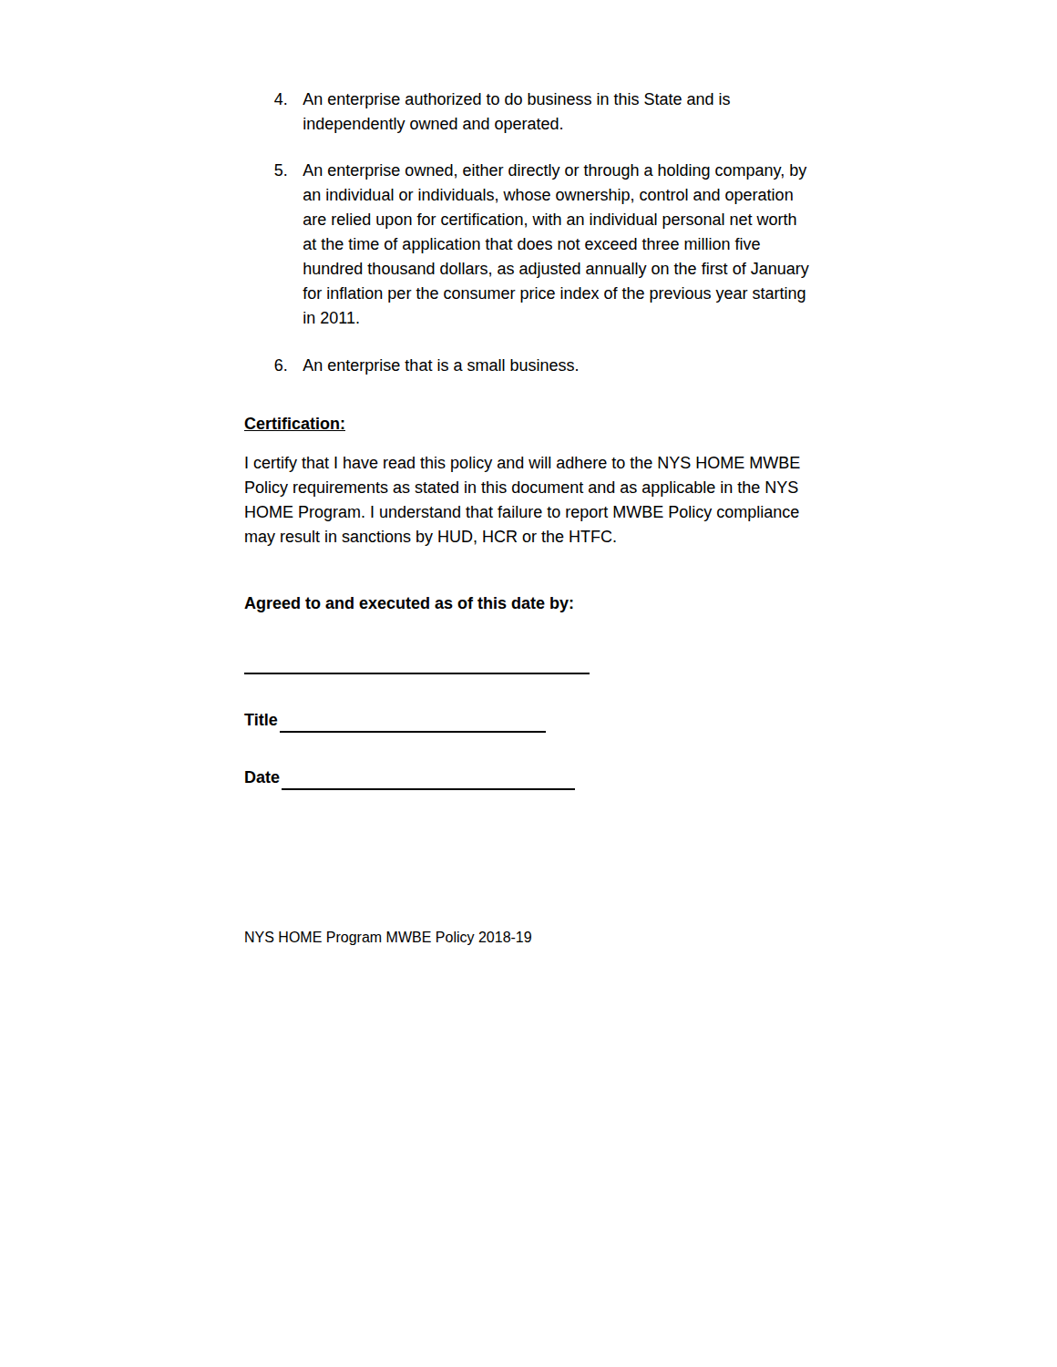An enterprise authorized to do business in this State and is independently owned and operated.
An enterprise owned, either directly or through a holding company, by an individual or individuals, whose ownership, control and operation are relied upon for certification, with an individual personal net worth at the time of application that does not exceed three million five hundred thousand dollars, as adjusted annually on the first of January for inflation per the consumer price index of the previous year starting in 2011.
An enterprise that is a small business.
Certification:
I certify that I have read this policy and will adhere to the NYS HOME MWBE Policy requirements as stated in this document and as applicable in the NYS HOME Program. I understand that failure to report MWBE Policy compliance may result in sanctions by HUD, HCR or the HTFC.
Agreed to and executed as of this date by:
Title
Date
NYS HOME Program MWBE Policy 2018-19